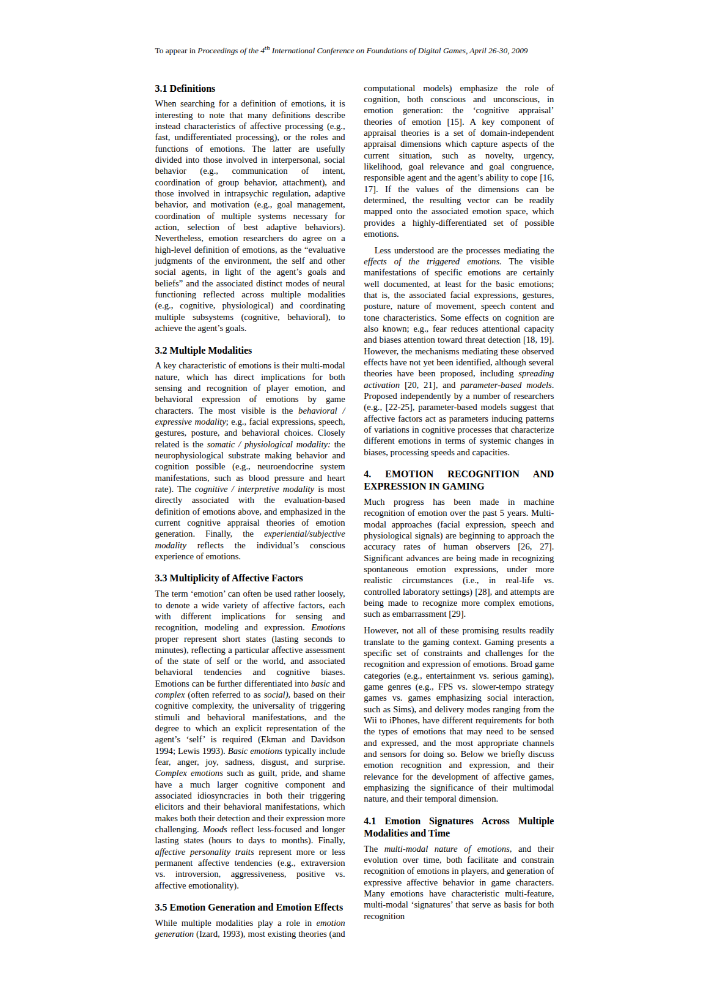To appear in Proceedings of the 4th International Conference on Foundations of Digital Games, April 26-30, 2009
3.1 Definitions
When searching for a definition of emotions, it is interesting to note that many definitions describe instead characteristics of affective processing (e.g., fast, undifferentiated processing), or the roles and functions of emotions. The latter are usefully divided into those involved in interpersonal, social behavior (e.g., communication of intent, coordination of group behavior, attachment), and those involved in intrapsychic regulation, adaptive behavior, and motivation (e.g., goal management, coordination of multiple systems necessary for action, selection of best adaptive behaviors). Nevertheless, emotion researchers do agree on a high-level definition of emotions, as the “evaluative judgments of the environment, the self and other social agents, in light of the agent’s goals and beliefs” and the associated distinct modes of neural functioning reflected across multiple modalities (e.g., cognitive, physiological) and coordinating multiple subsystems (cognitive, behavioral), to achieve the agent’s goals.
3.2 Multiple Modalities
A key characteristic of emotions is their multi-modal nature, which has direct implications for both sensing and recognition of player emotion, and behavioral expression of emotions by game characters. The most visible is the behavioral / expressive modality; e.g., facial expressions, speech, gestures, posture, and behavioral choices. Closely related is the somatic / physiological modality: the neurophysiological substrate making behavior and cognition possible (e.g., neuroendocrine system manifestations, such as blood pressure and heart rate). The cognitive / interpretive modality is most directly associated with the evaluation-based definition of emotions above, and emphasized in the current cognitive appraisal theories of emotion generation. Finally, the experiential/subjective modality reflects the individual’s conscious experience of emotions.
3.3 Multiplicity of Affective Factors
The term ‘emotion’ can often be used rather loosely, to denote a wide variety of affective factors, each with different implications for sensing and recognition, modeling and expression. Emotions proper represent short states (lasting seconds to minutes), reflecting a particular affective assessment of the state of self or the world, and associated behavioral tendencies and cognitive biases. Emotions can be further differentiated into basic and complex (often referred to as social), based on their cognitive complexity, the universality of triggering stimuli and behavioral manifestations, and the degree to which an explicit representation of the agent’s ‘self’ is required (Ekman and Davidson 1994; Lewis 1993). Basic emotions typically include fear, anger, joy, sadness, disgust, and surprise. Complex emotions such as guilt, pride, and shame have a much larger cognitive component and associated idiosyncracies in both their triggering elicitors and their behavioral manifestations, which makes both their detection and their expression more challenging. Moods reflect less-focused and longer lasting states (hours to days to months). Finally, affective personality traits represent more or less permanent affective tendencies (e.g., extraversion vs. introversion, aggressiveness, positive vs. affective emotionality).
3.5 Emotion Generation and Emotion Effects
While multiple modalities play a role in emotion generation (Izard, 1993), most existing theories (and computational models) emphasize the role of cognition, both conscious and unconscious, in emotion generation: the ‘cognitive appraisal’ theories of emotion [15]. A key component of appraisal theories is a set of domain-independent appraisal dimensions which capture aspects of the current situation, such as novelty, urgency, likelihood, goal relevance and goal congruence, responsible agent and the agent’s ability to cope [16, 17]. If the values of the dimensions can be determined, the resulting vector can be readily mapped onto the associated emotion space, which provides a highly-differentiated set of possible emotions.
Less understood are the processes mediating the effects of the triggered emotions. The visible manifestations of specific emotions are certainly well documented, at least for the basic emotions; that is, the associated facial expressions, gestures, posture, nature of movement, speech content and tone characteristics. Some effects on cognition are also known; e.g., fear reduces attentional capacity and biases attention toward threat detection [18, 19]. However, the mechanisms mediating these observed effects have not yet been identified, although several theories have been proposed, including spreading activation [20, 21], and parameter-based models. Proposed independently by a number of researchers (e.g., [22-25], parameter-based models suggest that affective factors act as parameters inducing patterns of variations in cognitive processes that characterize different emotions in terms of systemic changes in biases, processing speeds and capacities.
4. EMOTION RECOGNITION AND EXPRESSION IN GAMING
Much progress has been made in machine recognition of emotion over the past 5 years. Multi-modal approaches (facial expression, speech and physiological signals) are beginning to approach the accuracy rates of human observers [26, 27]. Significant advances are being made in recognizing spontaneous emotion expressions, under more realistic circumstances (i.e., in real-life vs. controlled laboratory settings) [28], and attempts are being made to recognize more complex emotions, such as embarrassment [29].
However, not all of these promising results readily translate to the gaming context. Gaming presents a specific set of constraints and challenges for the recognition and expression of emotions. Broad game categories (e.g., entertainment vs. serious gaming), game genres (e.g., FPS vs. slower-tempo strategy games vs. games emphasizing social interaction, such as Sims), and delivery modes ranging from the Wii to iPhones, have different requirements for both the types of emotions that may need to be sensed and expressed, and the most appropriate channels and sensors for doing so. Below we briefly discuss emotion recognition and expression, and their relevance for the development of affective games, emphasizing the significance of their multimodal nature, and their temporal dimension.
4.1 Emotion Signatures Across Multiple Modalities and Time
The multi-modal nature of emotions, and their evolution over time, both facilitate and constrain recognition of emotions in players, and generation of expressive affective behavior in game characters. Many emotions have characteristic multi-feature, multi-modal ‘signatures’ that serve as basis for both recognition